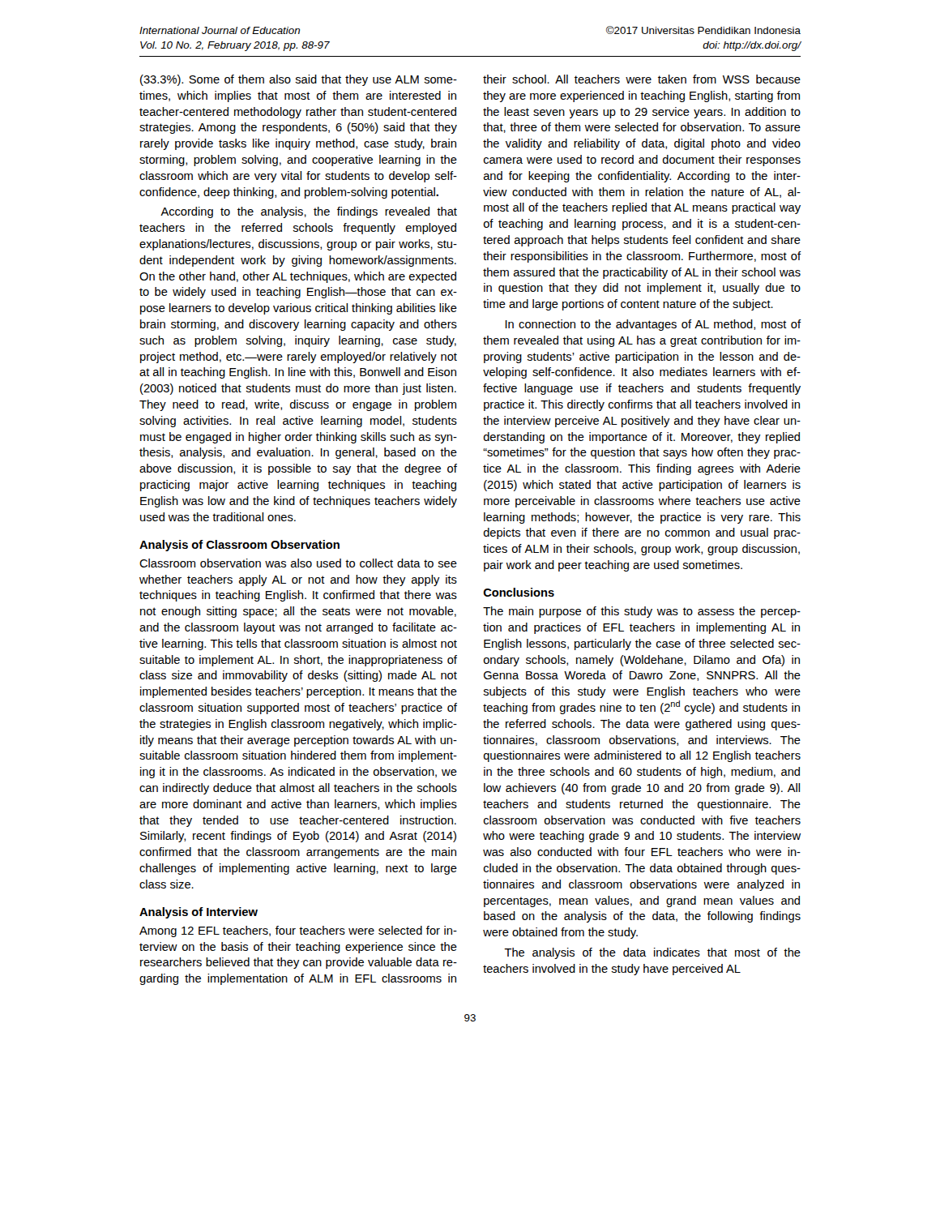International Journal of Education
Vol. 10 No. 2, February 2018, pp. 88-97
©2017 Universitas Pendidikan Indonesia
doi: http://dx.doi.org/
(33.3%). Some of them also said that they use ALM sometimes, which implies that most of them are interested in teacher-centered methodology rather than student-centered strategies. Among the respondents, 6 (50%) said that they rarely provide tasks like inquiry method, case study, brain storming, problem solving, and cooperative learning in the classroom which are very vital for students to develop self-confidence, deep thinking, and problem-solving potential.
According to the analysis, the findings revealed that teachers in the referred schools frequently employed explanations/lectures, discussions, group or pair works, student independent work by giving homework/assignments. On the other hand, other AL techniques, which are expected to be widely used in teaching English—those that can expose learners to develop various critical thinking abilities like brain storming, and discovery learning capacity and others such as problem solving, inquiry learning, case study, project method, etc.—were rarely employed/or relatively not at all in teaching English. In line with this, Bonwell and Eison (2003) noticed that students must do more than just listen. They need to read, write, discuss or engage in problem solving activities. In real active learning model, students must be engaged in higher order thinking skills such as synthesis, analysis, and evaluation. In general, based on the above discussion, it is possible to say that the degree of practicing major active learning techniques in teaching English was low and the kind of techniques teachers widely used was the traditional ones.
Analysis of Classroom Observation
Classroom observation was also used to collect data to see whether teachers apply AL or not and how they apply its techniques in teaching English. It confirmed that there was not enough sitting space; all the seats were not movable, and the classroom layout was not arranged to facilitate active learning. This tells that classroom situation is almost not suitable to implement AL. In short, the inappropriateness of class size and immovability of desks (sitting) made AL not implemented besides teachers’ perception. It means that the classroom situation supported most of teachers’ practice of the strategies in English classroom negatively, which implicitly means that their average perception towards AL with unsuitable classroom situation hindered them from implementing it in the classrooms. As indicated in the observation, we can indirectly deduce that almost all teachers in the schools are more dominant and active than learners, which implies that they tended to use teacher-centered instruction. Similarly, recent findings of Eyob (2014) and Asrat (2014) confirmed that the classroom arrangements are the main challenges of implementing active learning, next to large class size.
Analysis of Interview
Among 12 EFL teachers, four teachers were selected for interview on the basis of their teaching experience since the researchers believed that they can provide valuable data regarding the implementation of ALM in EFL classrooms in their school. All teachers were taken from WSS because they are more experienced in teaching English, starting from the least seven years up to 29 service years. In addition to that, three of them were selected for observation. To assure the validity and reliability of data, digital photo and video camera were used to record and document their responses and for keeping the confidentiality. According to the interview conducted with them in relation the nature of AL, almost all of the teachers replied that AL means practical way of teaching and learning process, and it is a student-centered approach that helps students feel confident and share their responsibilities in the classroom. Furthermore, most of them assured that the practicability of AL in their school was in question that they did not implement it, usually due to time and large portions of content nature of the subject.
In connection to the advantages of AL method, most of them revealed that using AL has a great contribution for improving students’ active participation in the lesson and developing self-confidence. It also mediates learners with effective language use if teachers and students frequently practice it. This directly confirms that all teachers involved in the interview perceive AL positively and they have clear understanding on the importance of it. Moreover, they replied “sometimes” for the question that says how often they practice AL in the classroom. This finding agrees with Aderie (2015) which stated that active participation of learners is more perceivable in classrooms where teachers use active learning methods; however, the practice is very rare. This depicts that even if there are no common and usual practices of ALM in their schools, group work, group discussion, pair work and peer teaching are used sometimes.
Conclusions
The main purpose of this study was to assess the perception and practices of EFL teachers in implementing AL in English lessons, particularly the case of three selected secondary schools, namely (Woldehane, Dilamo and Ofa) in Genna Bossa Woreda of Dawro Zone, SNNPRS. All the subjects of this study were English teachers who were teaching from grades nine to ten (2nd cycle) and students in the referred schools. The data were gathered using questionnaires, classroom observations, and interviews. The questionnaires were administered to all 12 English teachers in the three schools and 60 students of high, medium, and low achievers (40 from grade 10 and 20 from grade 9). All teachers and students returned the questionnaire. The classroom observation was conducted with five teachers who were teaching grade 9 and 10 students. The interview was also conducted with four EFL teachers who were included in the observation. The data obtained through questionnaires and classroom observations were analyzed in percentages, mean values, and grand mean values and based on the analysis of the data, the following findings were obtained from the study.
The analysis of the data indicates that most of the teachers involved in the study have perceived AL
93